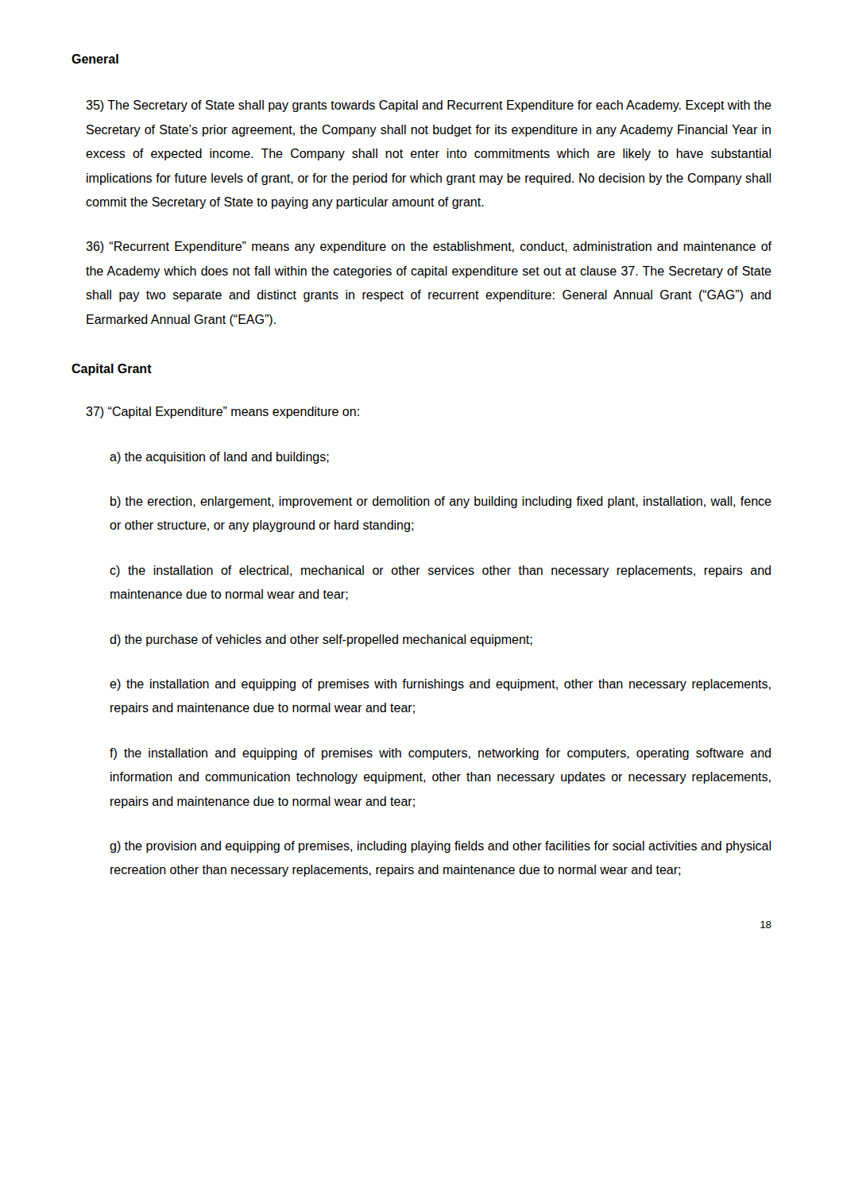General
35) The Secretary of State shall pay grants towards Capital and Recurrent Expenditure for each Academy. Except with the Secretary of State’s prior agreement, the Company shall not budget for its expenditure in any Academy Financial Year in excess of expected income. The Company shall not enter into commitments which are likely to have substantial implications for future levels of grant, or for the period for which grant may be required. No decision by the Company shall commit the Secretary of State to paying any particular amount of grant.
36) “Recurrent Expenditure” means any expenditure on the establishment, conduct, administration and maintenance of the Academy which does not fall within the categories of capital expenditure set out at clause 37. The Secretary of State shall pay two separate and distinct grants in respect of recurrent expenditure: General Annual Grant (“GAG”) and Earmarked Annual Grant (“EAG”).
Capital Grant
37) “Capital Expenditure” means expenditure on:
a) the acquisition of land and buildings;
b) the erection, enlargement, improvement or demolition of any building including fixed plant, installation, wall, fence or other structure, or any playground or hard standing;
c) the installation of electrical, mechanical or other services other than necessary replacements, repairs and maintenance due to normal wear and tear;
d) the purchase of vehicles and other self-propelled mechanical equipment;
e) the installation and equipping of premises with furnishings and equipment, other than necessary replacements, repairs and maintenance due to normal wear and tear;
f) the installation and equipping of premises with computers, networking for computers, operating software and information and communication technology equipment, other than necessary updates or necessary replacements, repairs and maintenance due to normal wear and tear;
g) the provision and equipping of premises, including playing fields and other facilities for social activities and physical recreation other than necessary replacements, repairs and maintenance due to normal wear and tear;
18